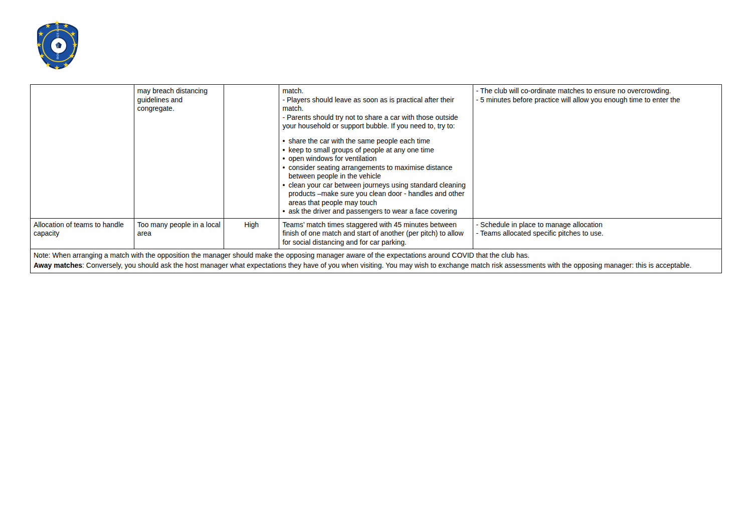BIDEFORD BLUES & APPLEDORE AFC
| | may breach distancing guidelines and congregate. | | match. - Players should leave as soon as is practical after their match. - Parents should try not to share a car with those outside your household or support bubble. If you need to, try to: share the car with the same people each time keep to small groups of people at any one time open windows for ventilation consider seating arrangements to maximise distance between people in the vehicle clean your car between journeys using standard cleaning products –make sure you clean door - handles and other areas that people may touch ask the driver and passengers to wear a face covering | - The club will co-ordinate matches to ensure no overcrowding. - 5 minutes before practice will allow you enough time to enter the |
| Allocation of teams to handle capacity | Too many people in a local area | High | Teams’ match times staggered with 45 minutes between finish of one match and start of another (per pitch) to allow for social distancing and for car parking. | - Schedule in place to manage allocation - Teams allocated specific pitches to use. |
| Note: When arranging a match with the opposition the manager should make the opposing manager aware of the expectations around COVID that the club has. Away matches : Conversely, you should ask the host manager what expectations they have of you when visiting. You may wish to exchange match risk assessments with the opposing manager: this is acceptable. |